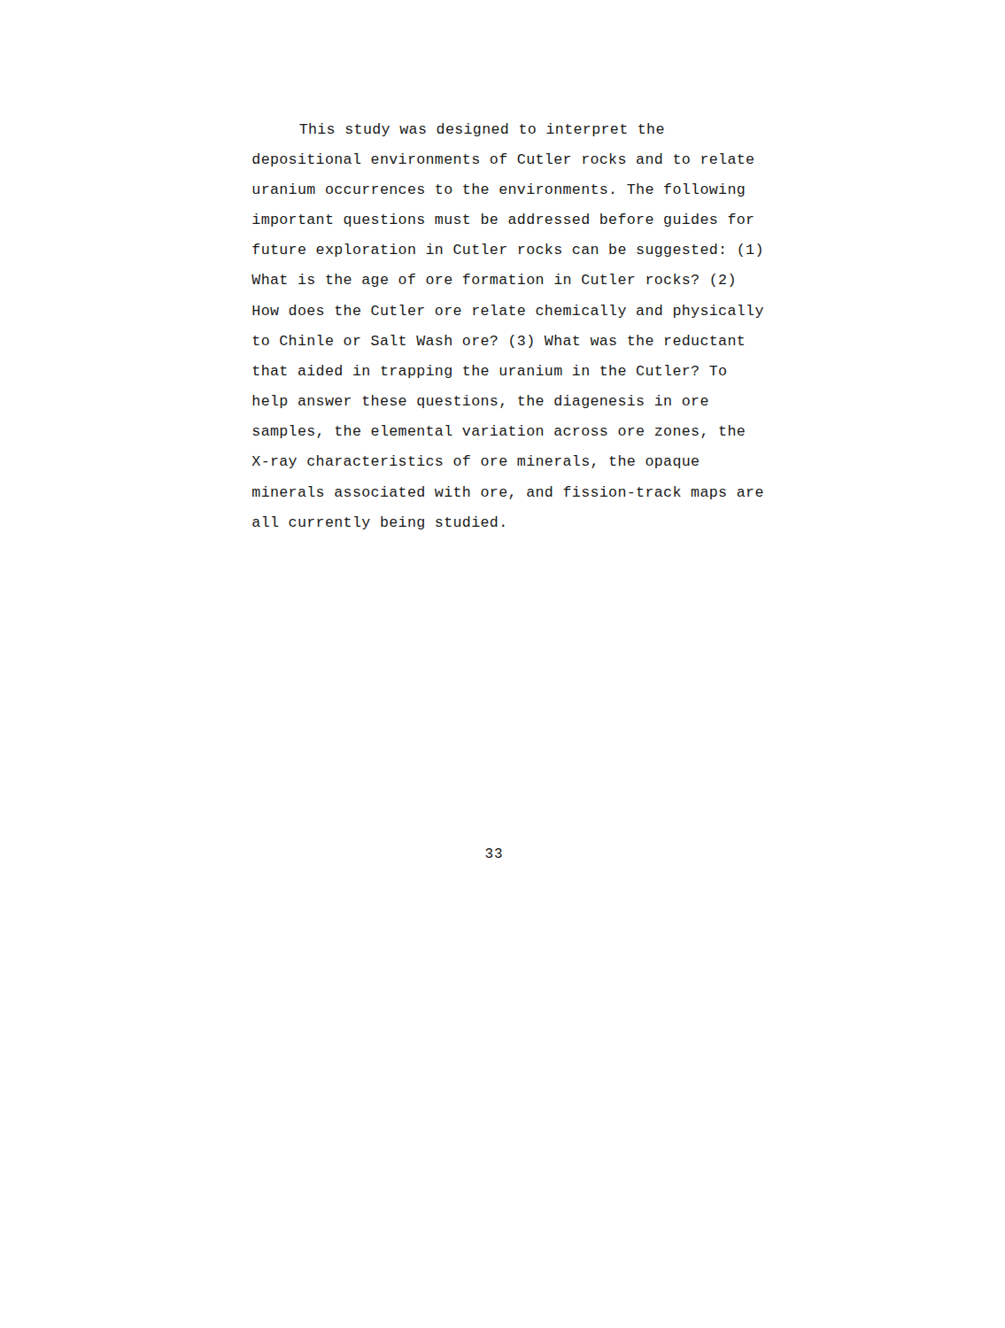This study was designed to interpret the depositional environments of Cutler rocks and to relate uranium occurrences to the environments. The following important questions must be addressed before guides for future exploration in Cutler rocks can be suggested: (1) What is the age of ore formation in Cutler rocks? (2) How does the Cutler ore relate chemically and physically to Chinle or Salt Wash ore? (3) What was the reductant that aided in trapping the uranium in the Cutler? To help answer these questions, the diagenesis in ore samples, the elemental variation across ore zones, the X-ray characteristics of ore minerals, the opaque minerals associated with ore, and fission-track maps are all currently being studied.
33